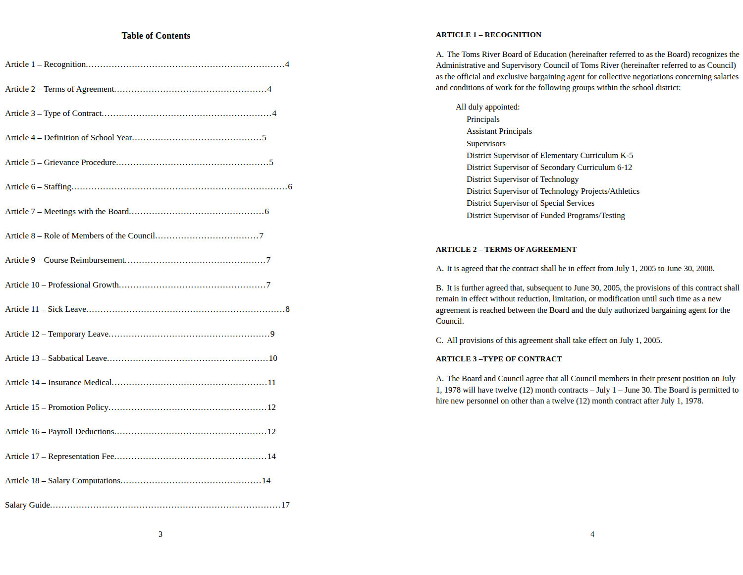Table of Contents
Article 1 – Recognition..................................................................... 4
Article 2 – Terms of Agreement..................................................... 4
Article 3 – Type of Contract........................................................... 4
Article 4 – Definition of School Year............................................. 5
Article 5 – Grievance Procedure..................................................... 5
Article 6 – Staffing........................................................................... 6
Article 7 – Meetings with the Board............................................... 6
Article 8 – Role of Members of the Council.................................... 7
Article 9 – Course Reimbursement................................................. 7
Article 10 – Professional Growth................................................... 7
Article 11 – Sick Leave..................................................................... 8
Article 12 – Temporary Leave........................................................ 9
Article 13 – Sabbatical Leave........................................................ 10
Article 14 – Insurance Medical...................................................... 11
Article 15 – Promotion Policy....................................................... 12
Article 16 – Payroll Deductions..................................................... 12
Article 17 – Representation Fee..................................................... 14
Article 18 – Salary Computations................................................. 14
Salary Guide................................................................................ 17
ARTICLE 1 – RECOGNITION
A. The Toms River Board of Education (hereinafter referred to as the Board) recognizes the Administrative and Supervisory Council of Toms River (hereinafter referred to as Council) as the official and exclusive bargaining agent for collective negotiations concerning salaries and conditions of work for the following groups within the school district:
All duly appointed:
Principals
Assistant Principals
Supervisors
District Supervisor of Elementary Curriculum K-5
District Supervisor of Secondary Curriculum 6-12
District Supervisor of Technology
District Supervisor of Technology Projects/Athletics
District Supervisor of Special Services
District Supervisor of Funded Programs/Testing
ARTICLE 2 – TERMS OF AGREEMENT
A. It is agreed that the contract shall be in effect from July 1, 2005 to June 30, 2008.
B. It is further agreed that, subsequent to June 30, 2005, the provisions of this contract shall remain in effect without reduction, limitation, or modification until such time as a new agreement is reached between the Board and the duly authorized bargaining agent for the Council.
C. All provisions of this agreement shall take effect on July 1, 2005.
ARTICLE 3 –TYPE OF CONTRACT
A. The Board and Council agree that all Council members in their present position on July 1, 1978 will have twelve (12) month contracts – July 1 – June 30. The Board is permitted to hire new personnel on other than a twelve (12) month contract after July 1, 1978.
3
4